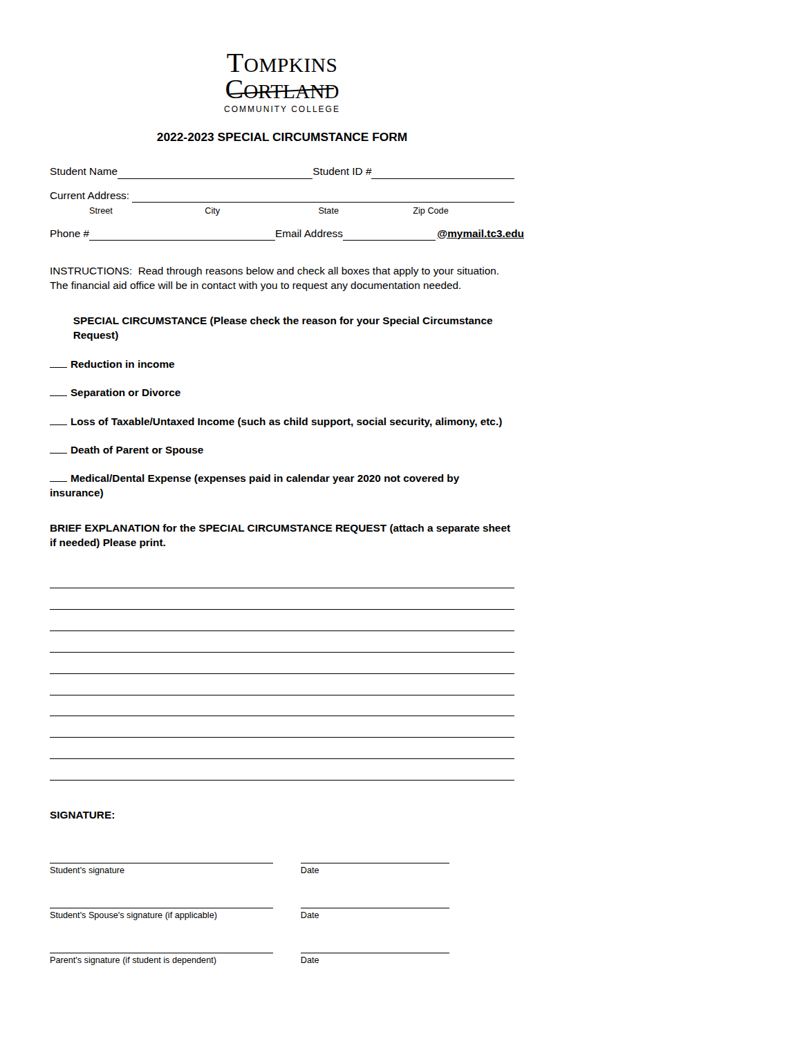TOMPKINS CORTLAND COMMUNITY COLLEGE
2022-2023 SPECIAL CIRCUMSTANCE FORM
Student Name Student ID #
Current Address:
Street City State Zip Code
Phone # Email Address @mymail.tc3.edu
INSTRUCTIONS: Read through reasons below and check all boxes that apply to your situation. The financial aid office will be in contact with you to request any documentation needed.
SPECIAL CIRCUMSTANCE (Please check the reason for your Special Circumstance Request)
Reduction in income
Separation or Divorce
Loss of Taxable/Untaxed Income (such as child support, social security, alimony, etc.)
Death of Parent or Spouse
Medical/Dental Expense (expenses paid in calendar year 2020 not covered by insurance)
BRIEF EXPLANATION for the SPECIAL CIRCUMSTANCE REQUEST (attach a separate sheet if needed) Please print.
SIGNATURE:
| Student's signature | | Date | |
| Student's Spouse's signature (if applicable) | | Date | |
| Parent's signature (if student is dependent) | | Date | |